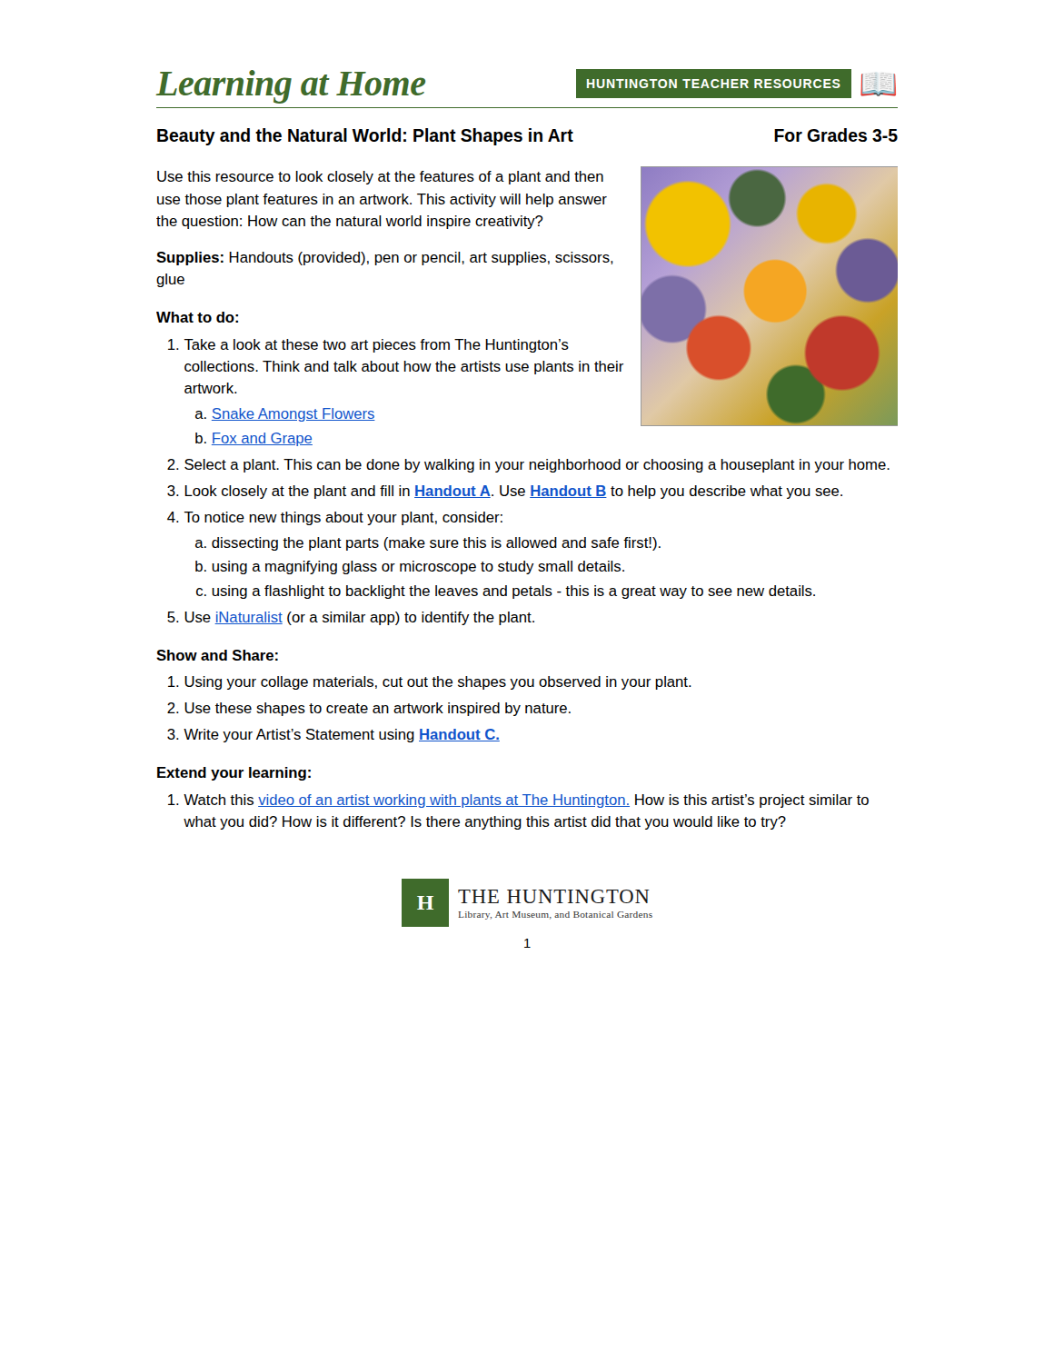Learning at Home
HUNTINGTON TEACHER RESOURCES 📖
Beauty and the Natural World: Plant Shapes in Art
For Grades 3-5
Use this resource to look closely at the features of a plant and then use those plant features in an artwork. This activity will help answer the question: How can the natural world inspire creativity?
Supplies: Handouts (provided), pen or pencil, art supplies, scissors, glue
What to do:
Take a look at these two art pieces from The Huntington’s collections. Think and talk about how the artists use plants in their artwork.
Snake Amongst Flowers
Fox and Grape
Select a plant. This can be done by walking in your neighborhood or choosing a houseplant in your home.
Look closely at the plant and fill in Handout A. Use Handout B to help you describe what you see.
To notice new things about your plant, consider:
dissecting the plant parts (make sure this is allowed and safe first!).
using a magnifying glass or microscope to study small details.
using a flashlight to backlight the leaves and petals - this is a great way to see new details.
Use iNaturalist (or a similar app) to identify the plant.
Show and Share:
Using your collage materials, cut out the shapes you observed in your plant.
Use these shapes to create an artwork inspired by nature.
Write your Artist’s Statement using Handout C.
Extend your learning:
Watch this video of an artist working with plants at The Huntington. How is this artist’s project similar to what you did? How is it different? Is there anything this artist did that you would like to try?
H
THE HUNTINGTON
Library, Art Museum, and Botanical Gardens
1